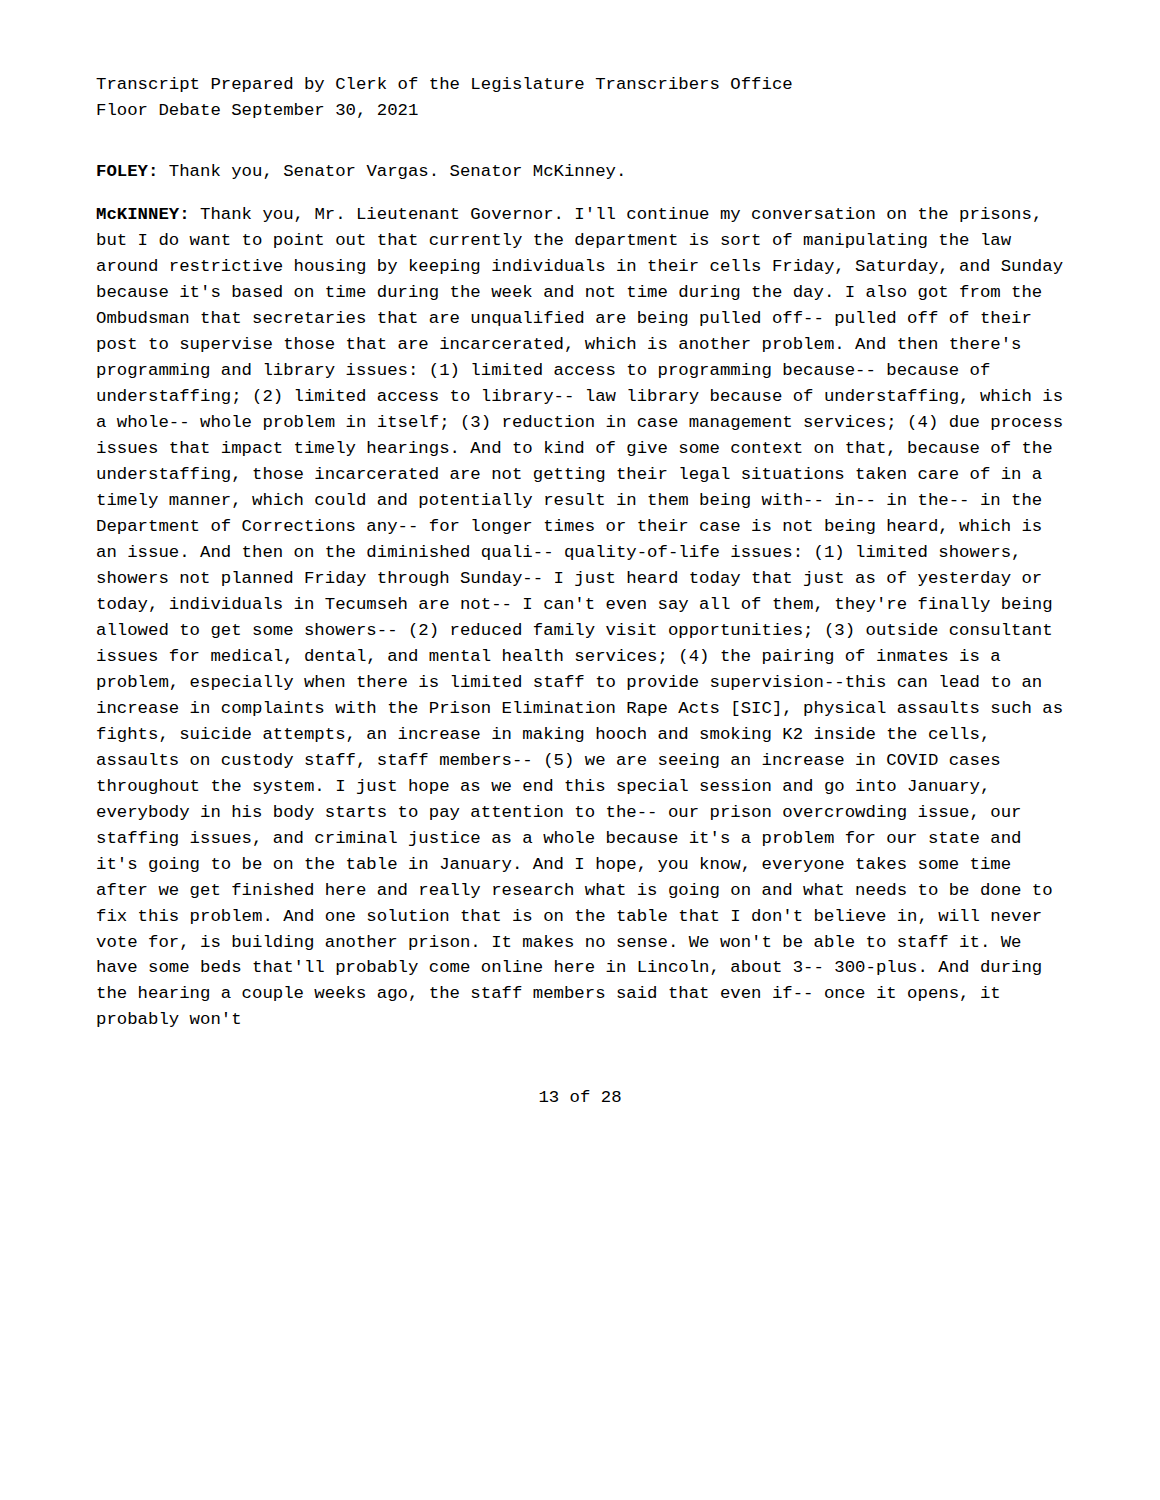Transcript Prepared by Clerk of the Legislature Transcribers Office
Floor Debate September 30, 2021
FOLEY: Thank you, Senator Vargas. Senator McKinney.
McKINNEY: Thank you, Mr. Lieutenant Governor. I'll continue my conversation on the prisons, but I do want to point out that currently the department is sort of manipulating the law around restrictive housing by keeping individuals in their cells Friday, Saturday, and Sunday because it's based on time during the week and not time during the day. I also got from the Ombudsman that secretaries that are unqualified are being pulled off-- pulled off of their post to supervise those that are incarcerated, which is another problem. And then there's programming and library issues: (1) limited access to programming because-- because of understaffing; (2) limited access to library-- law library because of understaffing, which is a whole-- whole problem in itself; (3) reduction in case management services; (4) due process issues that impact timely hearings. And to kind of give some context on that, because of the understaffing, those incarcerated are not getting their legal situations taken care of in a timely manner, which could and potentially result in them being with-- in-- in the-- in the Department of Corrections any-- for longer times or their case is not being heard, which is an issue. And then on the diminished quali-- quality-of-life issues: (1) limited showers, showers not planned Friday through Sunday-- I just heard today that just as of yesterday or today, individuals in Tecumseh are not-- I can't even say all of them, they're finally being allowed to get some showers-- (2) reduced family visit opportunities; (3) outside consultant issues for medical, dental, and mental health services; (4) the pairing of inmates is a problem, especially when there is limited staff to provide supervision--this can lead to an increase in complaints with the Prison Elimination Rape Acts [SIC], physical assaults such as fights, suicide attempts, an increase in making hooch and smoking K2 inside the cells, assaults on custody staff, staff members-- (5) we are seeing an increase in COVID cases throughout the system. I just hope as we end this special session and go into January, everybody in his body starts to pay attention to the-- our prison overcrowding issue, our staffing issues, and criminal justice as a whole because it's a problem for our state and it's going to be on the table in January. And I hope, you know, everyone takes some time after we get finished here and really research what is going on and what needs to be done to fix this problem. And one solution that is on the table that I don't believe in, will never vote for, is building another prison. It makes no sense. We won't be able to staff it. We have some beds that'll probably come online here in Lincoln, about 3-- 300-plus. And during the hearing a couple weeks ago, the staff members said that even if-- once it opens, it probably won't
13 of 28